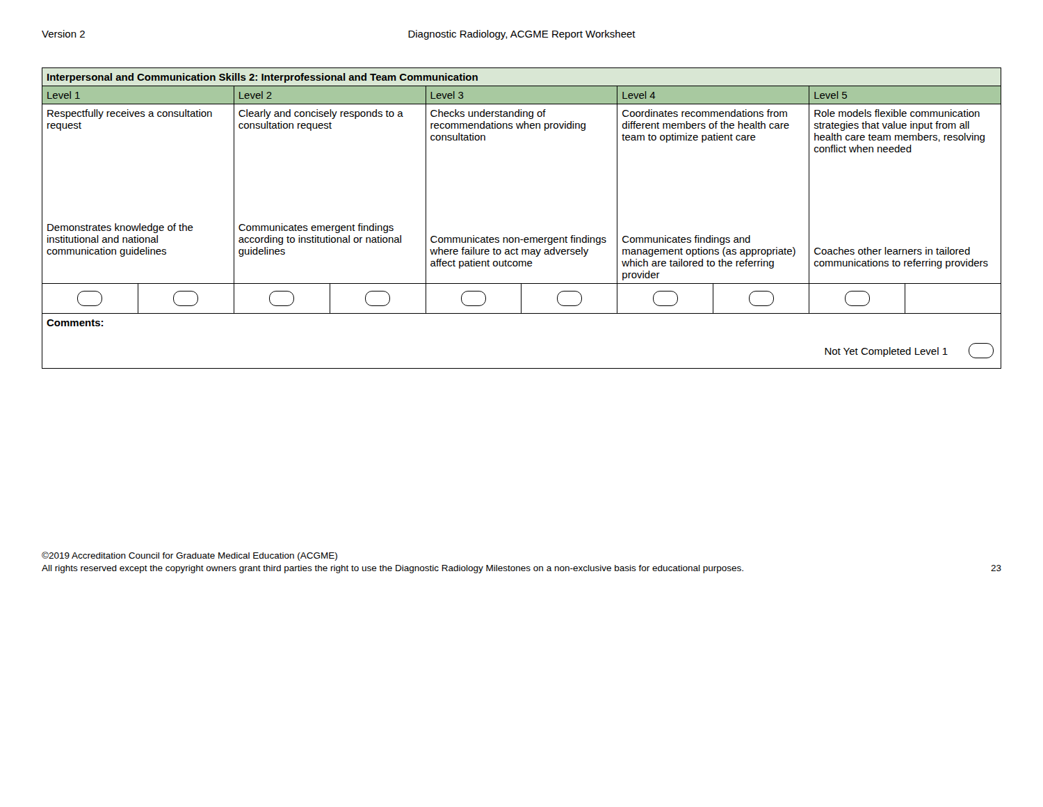Version 2
Diagnostic Radiology, ACGME Report Worksheet
| Interpersonal and Communication Skills 2: Interprofessional and Team Communication |
| Level 1 | Level 2 | Level 3 | Level 4 | Level 5 |
| Respectfully receives a consultation request Demonstrates knowledge of the institutional and national communication guidelines | Clearly and concisely responds to a consultation request Communicates emergent findings according to institutional or national guidelines | Checks understanding of recommendations when providing consultation Communicates non-emergent findings where failure to act may adversely affect patient outcome | Coordinates recommendations from different members of the health care team to optimize patient care Communicates findings and management options (as appropriate) which are tailored to the referring provider | Role models flexible communication strategies that value input from all health care team members, resolving conflict when needed Coaches other learners in tailored communications to referring providers |
| Comments: Not Yet Completed Level 1 |
©2019 Accreditation Council for Graduate Medical Education (ACGME)
All rights reserved except the copyright owners grant third parties the right to use the Diagnostic Radiology Milestones on a non-exclusive basis for educational purposes. 23